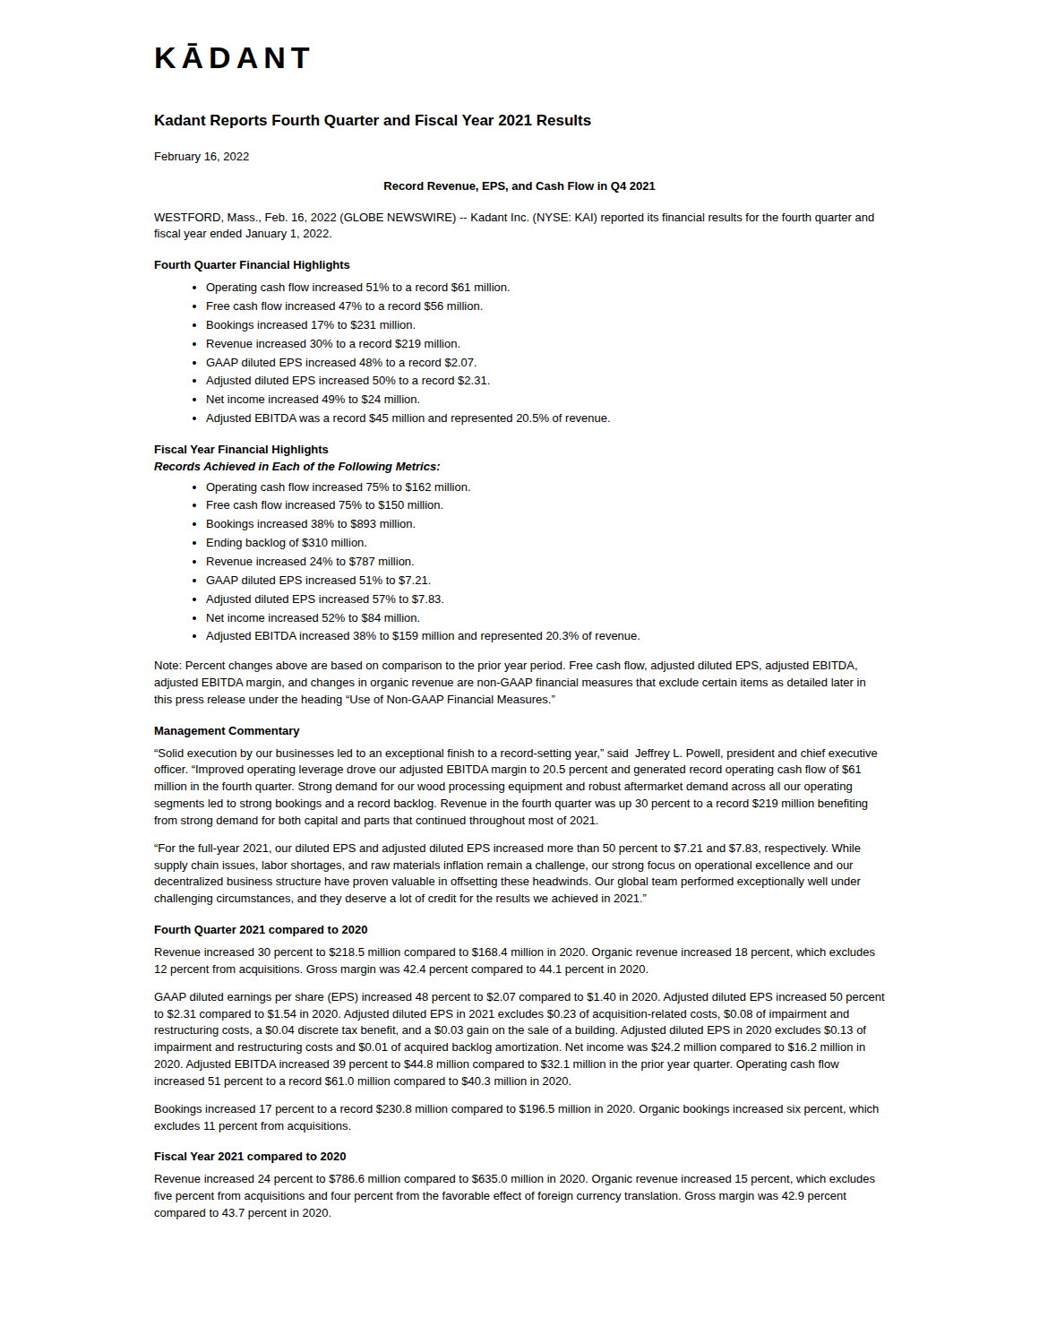KĀDANT
Kadant Reports Fourth Quarter and Fiscal Year 2021 Results
February 16, 2022
Record Revenue, EPS, and Cash Flow in Q4 2021
WESTFORD, Mass., Feb. 16, 2022 (GLOBE NEWSWIRE) -- Kadant Inc. (NYSE: KAI) reported its financial results for the fourth quarter and fiscal year ended January 1, 2022.
Fourth Quarter Financial Highlights
Operating cash flow increased 51% to a record $61 million.
Free cash flow increased 47% to a record $56 million.
Bookings increased 17% to $231 million.
Revenue increased 30% to a record $219 million.
GAAP diluted EPS increased 48% to a record $2.07.
Adjusted diluted EPS increased 50% to a record $2.31.
Net income increased 49% to $24 million.
Adjusted EBITDA was a record $45 million and represented 20.5% of revenue.
Fiscal Year Financial Highlights
Records Achieved in Each of the Following Metrics:
Operating cash flow increased 75% to $162 million.
Free cash flow increased 75% to $150 million.
Bookings increased 38% to $893 million.
Ending backlog of $310 million.
Revenue increased 24% to $787 million.
GAAP diluted EPS increased 51% to $7.21.
Adjusted diluted EPS increased 57% to $7.83.
Net income increased 52% to $84 million.
Adjusted EBITDA increased 38% to $159 million and represented 20.3% of revenue.
Note: Percent changes above are based on comparison to the prior year period. Free cash flow, adjusted diluted EPS, adjusted EBITDA, adjusted EBITDA margin, and changes in organic revenue are non-GAAP financial measures that exclude certain items as detailed later in this press release under the heading “Use of Non-GAAP Financial Measures.”
Management Commentary
“Solid execution by our businesses led to an exceptional finish to a record-setting year,” said Jeffrey L. Powell, president and chief executive officer. “Improved operating leverage drove our adjusted EBITDA margin to 20.5 percent and generated record operating cash flow of $61 million in the fourth quarter. Strong demand for our wood processing equipment and robust aftermarket demand across all our operating segments led to strong bookings and a record backlog. Revenue in the fourth quarter was up 30 percent to a record $219 million benefiting from strong demand for both capital and parts that continued throughout most of 2021.
“For the full-year 2021, our diluted EPS and adjusted diluted EPS increased more than 50 percent to $7.21 and $7.83, respectively. While supply chain issues, labor shortages, and raw materials inflation remain a challenge, our strong focus on operational excellence and our decentralized business structure have proven valuable in offsetting these headwinds. Our global team performed exceptionally well under challenging circumstances, and they deserve a lot of credit for the results we achieved in 2021.”
Fourth Quarter 2021 compared to 2020
Revenue increased 30 percent to $218.5 million compared to $168.4 million in 2020. Organic revenue increased 18 percent, which excludes 12 percent from acquisitions. Gross margin was 42.4 percent compared to 44.1 percent in 2020.
GAAP diluted earnings per share (EPS) increased 48 percent to $2.07 compared to $1.40 in 2020. Adjusted diluted EPS increased 50 percent to $2.31 compared to $1.54 in 2020. Adjusted diluted EPS in 2021 excludes $0.23 of acquisition-related costs, $0.08 of impairment and restructuring costs, a $0.04 discrete tax benefit, and a $0.03 gain on the sale of a building. Adjusted diluted EPS in 2020 excludes $0.13 of impairment and restructuring costs and $0.01 of acquired backlog amortization. Net income was $24.2 million compared to $16.2 million in 2020. Adjusted EBITDA increased 39 percent to $44.8 million compared to $32.1 million in the prior year quarter. Operating cash flow increased 51 percent to a record $61.0 million compared to $40.3 million in 2020.
Bookings increased 17 percent to a record $230.8 million compared to $196.5 million in 2020. Organic bookings increased six percent, which excludes 11 percent from acquisitions.
Fiscal Year 2021 compared to 2020
Revenue increased 24 percent to $786.6 million compared to $635.0 million in 2020. Organic revenue increased 15 percent, which excludes five percent from acquisitions and four percent from the favorable effect of foreign currency translation. Gross margin was 42.9 percent compared to 43.7 percent in 2020.